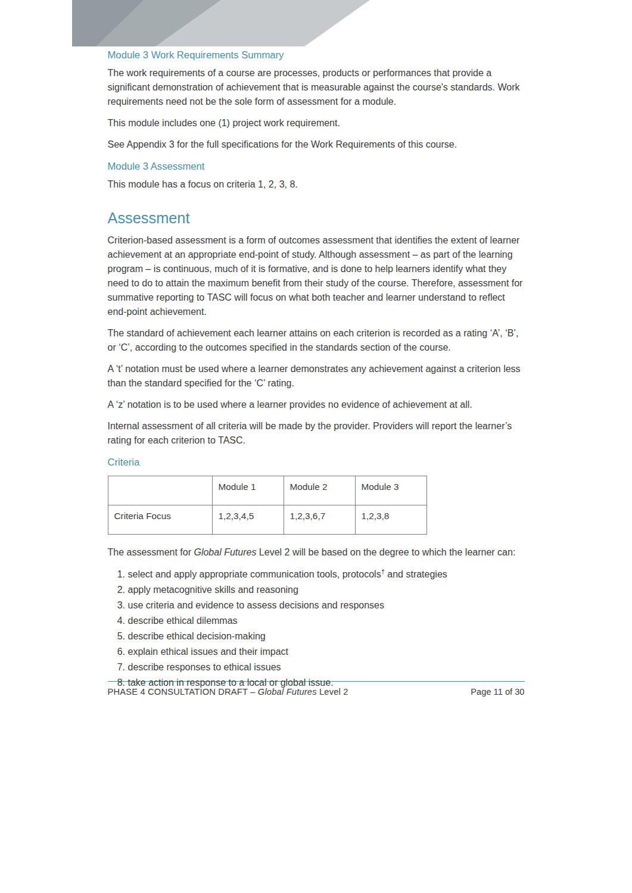Module 3 Work Requirements Summary
The work requirements of a course are processes, products or performances that provide a significant demonstration of achievement that is measurable against the course's standards. Work requirements need not be the sole form of assessment for a module.
This module includes one (1) project work requirement.
See Appendix 3 for the full specifications for the Work Requirements of this course.
Module 3 Assessment
This module has a focus on criteria 1, 2, 3, 8.
Assessment
Criterion-based assessment is a form of outcomes assessment that identifies the extent of learner achievement at an appropriate end-point of study. Although assessment – as part of the learning program – is continuous, much of it is formative, and is done to help learners identify what they need to do to attain the maximum benefit from their study of the course. Therefore, assessment for summative reporting to TASC will focus on what both teacher and learner understand to reflect end-point achievement.
The standard of achievement each learner attains on each criterion is recorded as a rating ‘A’, ‘B’, or ‘C’, according to the outcomes specified in the standards section of the course.
A ‘t’ notation must be used where a learner demonstrates any achievement against a criterion less than the standard specified for the ‘C’ rating.
A ‘z’ notation is to be used where a learner provides no evidence of achievement at all.
Internal assessment of all criteria will be made by the provider. Providers will report the learner’s rating for each criterion to TASC.
Criteria
| | Module 1 | Module 2 | Module 3 |
| Criteria Focus | 1,2,3,4,5 | 1,2,3,6,7 | 1,2,3,8 |
The assessment for Global Futures Level 2 will be based on the degree to which the learner can:
select and apply appropriate communication tools, protocols† and strategies
apply metacognitive skills and reasoning
use criteria and evidence to assess decisions and responses
describe ethical dilemmas
describe ethical decision-making
explain ethical issues and their impact
describe responses to ethical issues
take action in response to a local or global issue.
PHASE 4 CONSULTATION DRAFT – Global Futures Level 2
Page 11 of 30